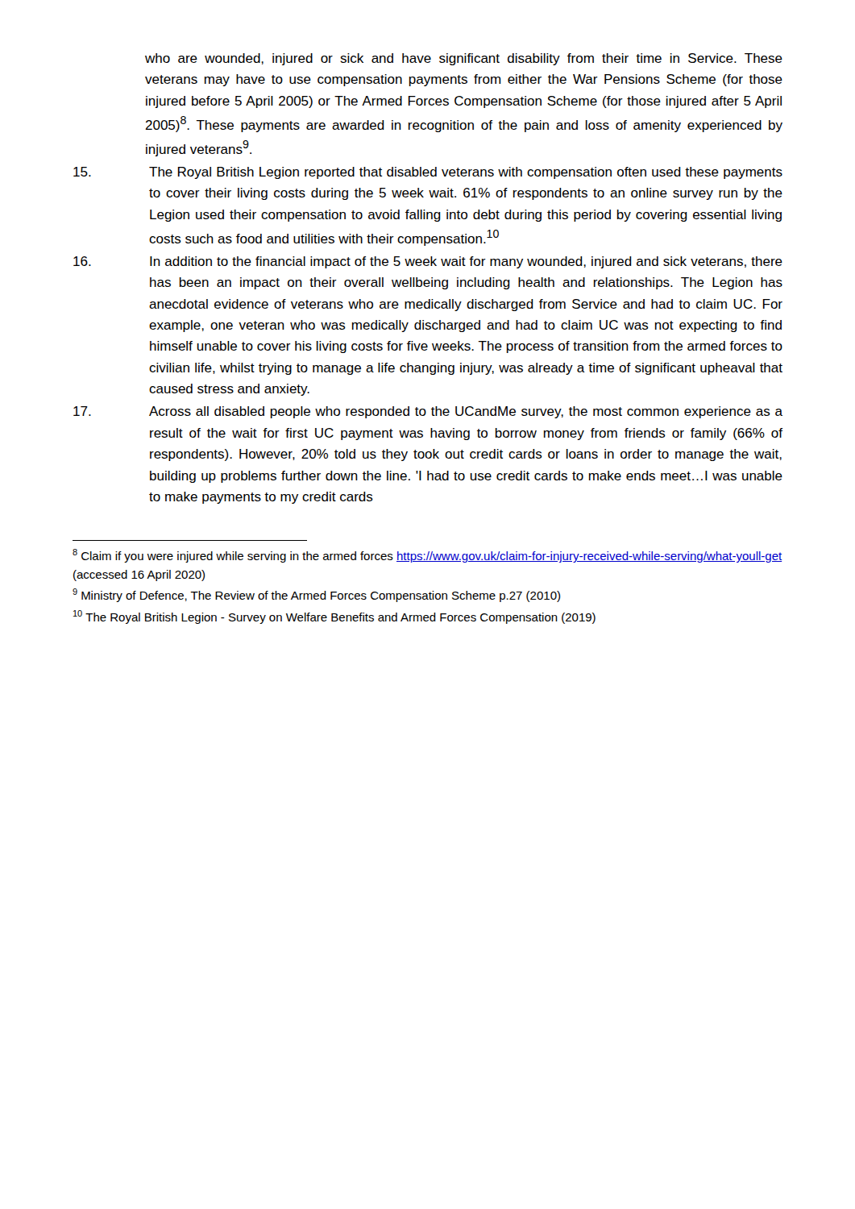who are wounded, injured or sick and have significant disability from their time in Service. These veterans may have to use compensation payments from either the War Pensions Scheme (for those injured before 5 April 2005) or The Armed Forces Compensation Scheme (for those injured after 5 April 2005)8. These payments are awarded in recognition of the pain and loss of amenity experienced by injured veterans9.
15. The Royal British Legion reported that disabled veterans with compensation often used these payments to cover their living costs during the 5 week wait. 61% of respondents to an online survey run by the Legion used their compensation to avoid falling into debt during this period by covering essential living costs such as food and utilities with their compensation.10
16. In addition to the financial impact of the 5 week wait for many wounded, injured and sick veterans, there has been an impact on their overall wellbeing including health and relationships. The Legion has anecdotal evidence of veterans who are medically discharged from Service and had to claim UC. For example, one veteran who was medically discharged and had to claim UC was not expecting to find himself unable to cover his living costs for five weeks. The process of transition from the armed forces to civilian life, whilst trying to manage a life changing injury, was already a time of significant upheaval that caused stress and anxiety.
17. Across all disabled people who responded to the UCandMe survey, the most common experience as a result of the wait for first UC payment was having to borrow money from friends or family (66% of respondents). However, 20% told us they took out credit cards or loans in order to manage the wait, building up problems further down the line. 'I had to use credit cards to make ends meet…I was unable to make payments to my credit cards
8Claim if you were injured while serving in the armed forces https://www.gov.uk/claim-for-injury-received-while-serving/what-youll-get (accessed 16 April 2020)
9Ministry of Defence, The Review of the Armed Forces Compensation Scheme p.27 (2010)
10The Royal British Legion - Survey on Welfare Benefits and Armed Forces Compensation (2019)